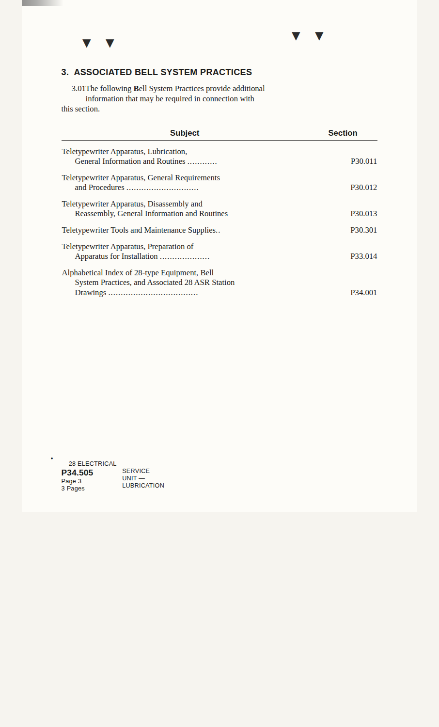▾ ▾ ▾ ▾
3. ASSOCIATED BELL SYSTEM PRACTICES
3.01 The following Bell System Practices provide additional information that may be required in connection with this section.
| Subject | Section |
| --- | --- |
| Teletypewriter Apparatus, Lubrication, General Information and Routines ............ | P30.011 |
| Teletypewriter Apparatus, General Requirements and Procedures ............................. | P30.012 |
| Teletypewriter Apparatus, Disassembly and Reassembly, General Information and Routines | P30.013 |
| Teletypewriter Tools and Maintenance Supplies .. | P30.301 |
| Teletypewriter Apparatus, Preparation of Apparatus for Installation .................... | P33.014 |
| Alphabetical Index of 28-type Equipment, Bell System Practices, and Associated 28 ASR Station Drawings .................................... | P34.001 |
•
28 ELECTRICAL
P34.505
Page 3
3 Pages
SERVICE
UNIT —
LUBRICATION